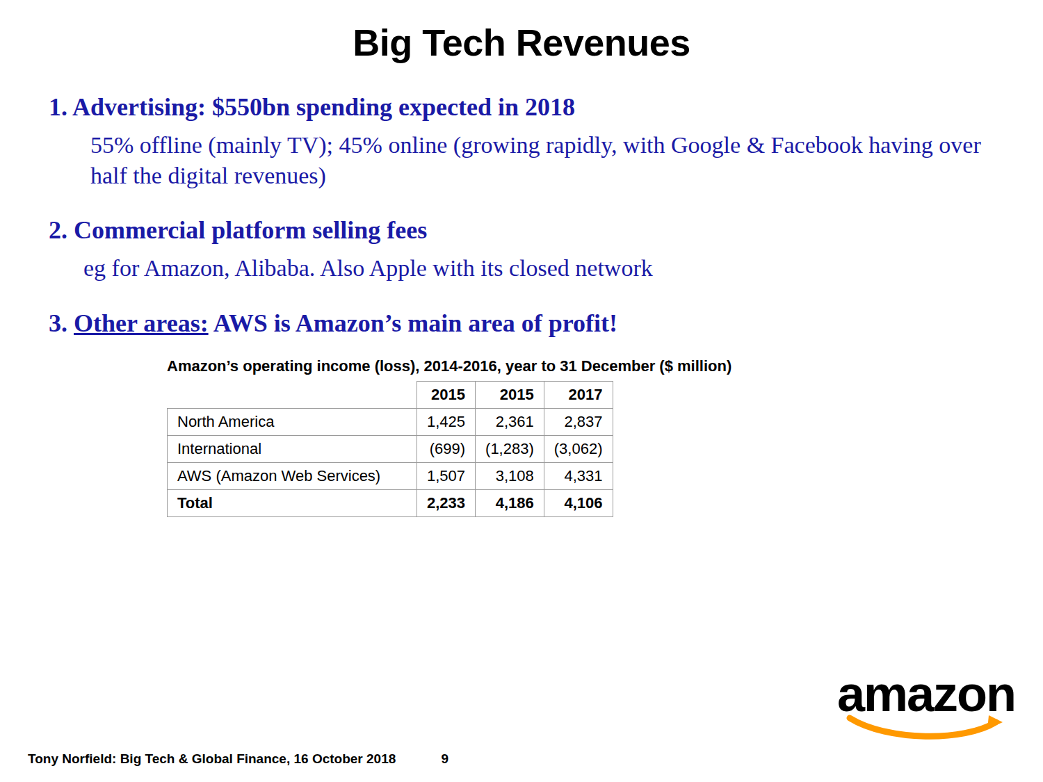Big Tech Revenues
1. Advertising: $550bn spending expected in 2018
55% offline (mainly TV); 45% online (growing rapidly, with Google & Facebook having over half the digital revenues)
2. Commercial platform selling fees
eg for Amazon, Alibaba. Also Apple with its closed network
3. Other areas: AWS is Amazon’s main area of profit!
Amazon’s operating income (loss), 2014-2016, year to 31 December ($ million)
| | 2015 | 2015 | 2017 |
| --- | --- | --- | --- |
| North America | 1,425 | 2,361 | 2,837 |
| International | (699) | (1,283) | (3,062) |
| AWS (Amazon Web Services) | 1,507 | 3,108 | 4,331 |
| Total | 2,233 | 4,186 | 4,106 |
amazon
Tony Norfield: Big Tech & Global Finance, 16 October 2018 9